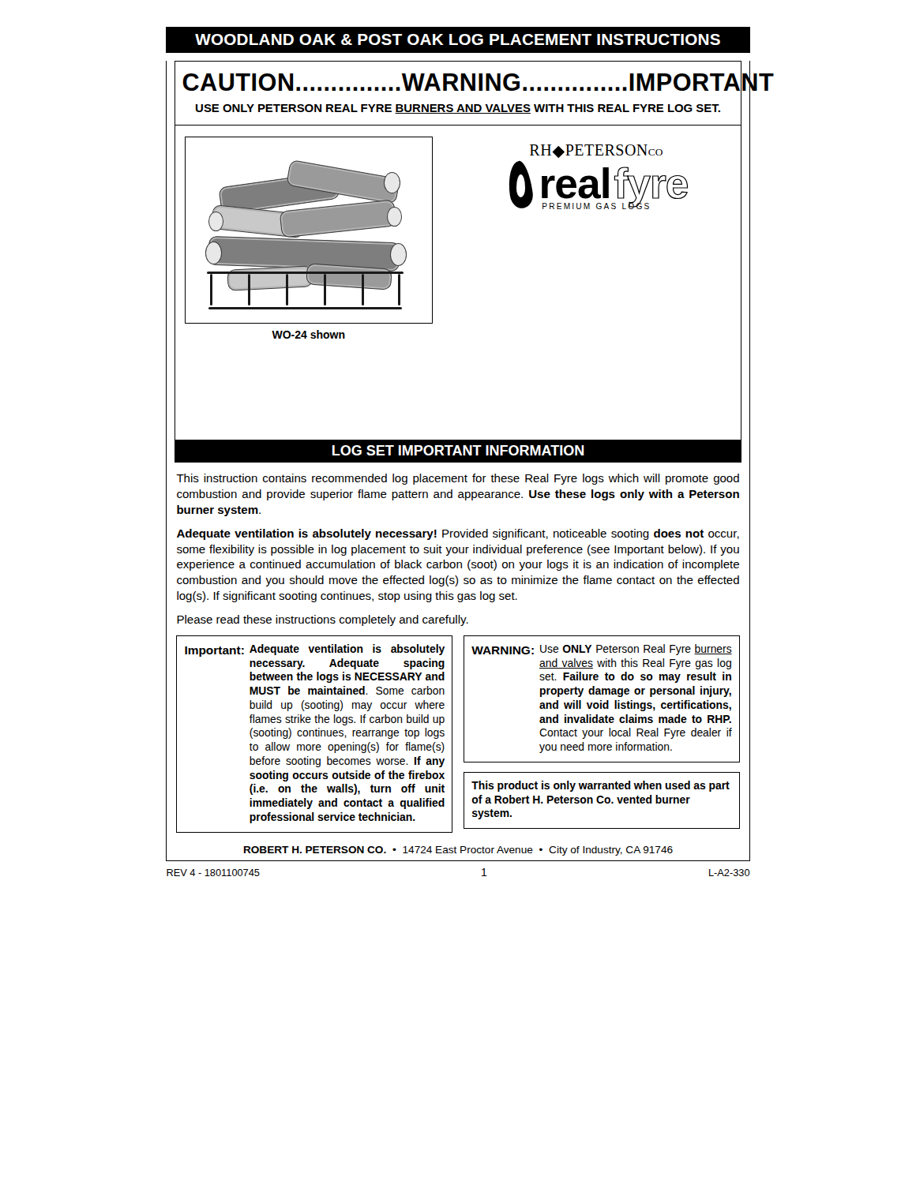WOODLAND OAK & POST OAK LOG PLACEMENT INSTRUCTIONS
CAUTION...............WARNING...............IMPORTANT
USE ONLY PETERSON REAL FYRE BURNERS AND VALVES WITH THIS REAL FYRE LOG SET.
WO-24 shown
RH PETERSONCO
real fyre
PREMIUM GAS LOGS
LOG SET IMPORTANT INFORMATION
This instruction contains recommended log placement for these Real Fyre logs which will promote good combustion and provide superior flame pattern and appearance. Use these logs only with a Peterson burner system.
Adequate ventilation is absolutely necessary! Provided significant, noticeable sooting does not occur, some flexibility is possible in log placement to suit your individual preference (see Important below). If you experience a continued accumulation of black carbon (soot) on your logs it is an indication of incomplete combustion and you should move the effected log(s) so as to minimize the flame contact on the effected log(s). If significant sooting continues, stop using this gas log set.
Please read these instructions completely and carefully.
Important: Adequate ventilation is absolutely necessary. Adequate spacing between the logs is NECESSARY and MUST be maintained. Some carbon build up (sooting) may occur where flames strike the logs. If carbon build up (sooting) continues, rearrange top logs to allow more opening(s) for flame(s) before sooting becomes worse. If any sooting occurs outside of the firebox (i.e. on the walls), turn off unit immediately and contact a qualified professional service technician.
WARNING: Use ONLY Peterson Real Fyre burners and valves with this Real Fyre gas log set. Failure to do so may result in property damage or personal injury, and will void listings, certifications, and invalidate claims made to RHP. Contact your local Real Fyre dealer if you need more information.
This product is only warranted when used as part of a Robert H. Peterson Co. vented burner system.
ROBERT H. PETERSON CO. • 14724 East Proctor Avenue • City of Industry, CA 91746
REV 4 - 1801100745
1
L-A2-330